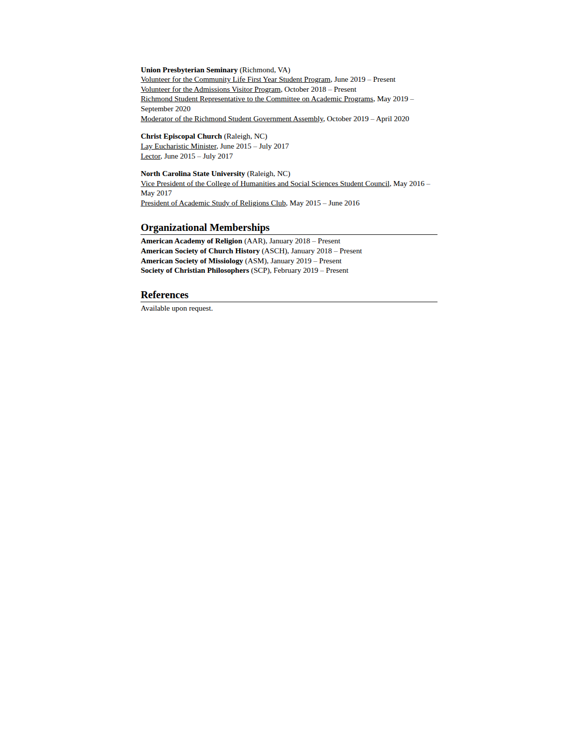Union Presbyterian Seminary (Richmond, VA)
Volunteer for the Community Life First Year Student Program, June 2019 – Present
Volunteer for the Admissions Visitor Program, October 2018 – Present
Richmond Student Representative to the Committee on Academic Programs, May 2019 – September 2020
Moderator of the Richmond Student Government Assembly, October 2019 – April 2020
Christ Episcopal Church (Raleigh, NC)
Lay Eucharistic Minister, June 2015 – July 2017
Lector, June 2015 – July 2017
North Carolina State University (Raleigh, NC)
Vice President of the College of Humanities and Social Sciences Student Council, May 2016 – May 2017
President of Academic Study of Religions Club, May 2015 – June 2016
Organizational Memberships
American Academy of Religion (AAR), January 2018 – Present
American Society of Church History (ASCH), January 2018 – Present
American Society of Missiology (ASM), January 2019 – Present
Society of Christian Philosophers (SCP), February 2019 – Present
References
Available upon request.